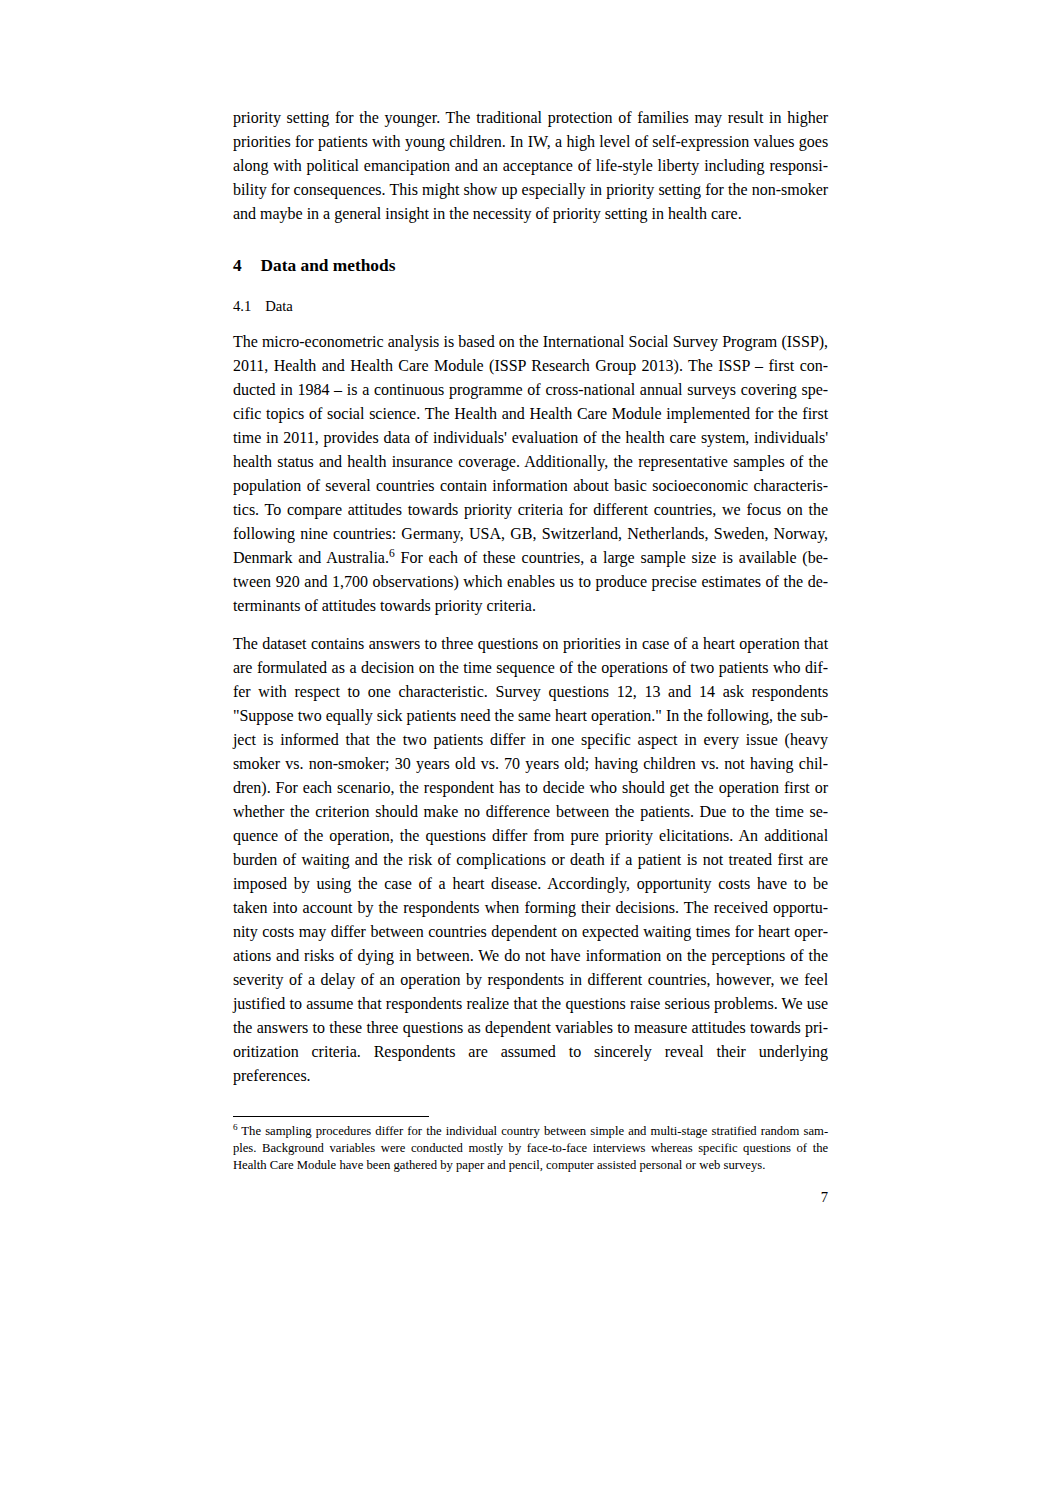priority setting for the younger. The traditional protection of families may result in higher priorities for patients with young children. In IW, a high level of self-expression values goes along with political emancipation and an acceptance of life-style liberty including responsibility for consequences. This might show up especially in priority setting for the non-smoker and maybe in a general insight in the necessity of priority setting in health care.
4 Data and methods
4.1 Data
The micro-econometric analysis is based on the International Social Survey Program (ISSP), 2011, Health and Health Care Module (ISSP Research Group 2013). The ISSP – first conducted in 1984 – is a continuous programme of cross-national annual surveys covering specific topics of social science. The Health and Health Care Module implemented for the first time in 2011, provides data of individuals' evaluation of the health care system, individuals' health status and health insurance coverage. Additionally, the representative samples of the population of several countries contain information about basic socioeconomic characteristics. To compare attitudes towards priority criteria for different countries, we focus on the following nine countries: Germany, USA, GB, Switzerland, Netherlands, Sweden, Norway, Denmark and Australia.6 For each of these countries, a large sample size is available (between 920 and 1,700 observations) which enables us to produce precise estimates of the determinants of attitudes towards priority criteria.
The dataset contains answers to three questions on priorities in case of a heart operation that are formulated as a decision on the time sequence of the operations of two patients who differ with respect to one characteristic. Survey questions 12, 13 and 14 ask respondents "Suppose two equally sick patients need the same heart operation." In the following, the subject is informed that the two patients differ in one specific aspect in every issue (heavy smoker vs. non-smoker; 30 years old vs. 70 years old; having children vs. not having children). For each scenario, the respondent has to decide who should get the operation first or whether the criterion should make no difference between the patients. Due to the time sequence of the operation, the questions differ from pure priority elicitations. An additional burden of waiting and the risk of complications or death if a patient is not treated first are imposed by using the case of a heart disease. Accordingly, opportunity costs have to be taken into account by the respondents when forming their decisions. The received opportunity costs may differ between countries dependent on expected waiting times for heart operations and risks of dying in between. We do not have information on the perceptions of the severity of a delay of an operation by respondents in different countries, however, we feel justified to assume that respondents realize that the questions raise serious problems. We use the answers to these three questions as dependent variables to measure attitudes towards prioritization criteria. Respondents are assumed to sincerely reveal their underlying preferences.
6 The sampling procedures differ for the individual country between simple and multi-stage stratified random samples. Background variables were conducted mostly by face-to-face interviews whereas specific questions of the Health Care Module have been gathered by paper and pencil, computer assisted personal or web surveys.
7